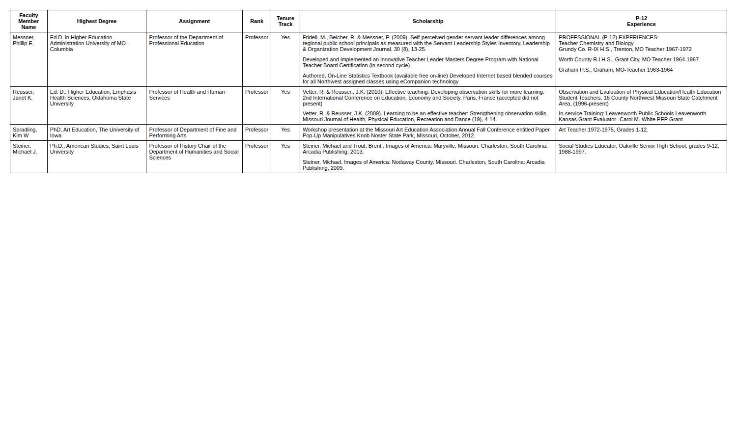| Faculty Member Name | Highest Degree | Assignment | Rank | Tenure Track | Scholarship | P-12 Experience |
| --- | --- | --- | --- | --- | --- | --- |
| Messner, Phillip E. | Ed.D. in Higher Education Administration University of MO-Columbia | Professor of the Department of Professional Education | Professor | Yes | Fridell, M., Belcher, R. & Messner, P. (2009). Self-perceived gender servant leader differences among regional public school principals as measured with the Servant-Leadership Styles Inventory. Leadership & Organization Development Journal, 30 (8), 13-25. Developed and implemented an innovative Teacher Leader Masters Degree Program with National Teacher Board Certification (in second cycle) Authored, On-Line Statistics Textbook (available free on-line) Developed Internet based blended courses for all Northwest assigned classes using eCompanion technology | PROFESSIONAL (P-12) EXPERIENCES: Teacher Chemistry and Biology Grundy Co. R-IX H.S., Trenton, MO Teacher 1967-1972 Worth County R-l H.S., Grant City, MO Teacher 1964-1967 Graham H.S., Graham, MO-Teacher 1963-1964 |
| Reusser, Janet K. | Ed. D., Higher Education, Emphasis Health Sciences, Oklahoma State University | Professor of Health and Human Services | Professor | Yes | Vetter, R. & Reusser., J.K. (2010). Effective teaching: Developing observation skills for more learning. 2nd International Conference on Education, Economy and Society, Paris, France (accepted did not present) Vetter, R. & Reusser, J.K. (2009). Learning to be an effective teacher: Strengthening observation skills. Missouri Journal of Health, Physical Education, Recreation and Dance (19), 4-14. | Observation and Evaluation of Physical Education/Health Education Student Teachers, 16 County Northwest Missouri State Catchment Area, (1996-present) In-service Training: Leavenworth Public Schools Leavenworth Kansas Grant Evaluator--Carol M. White PEP Grant |
| Spradling, Kim W | PhD, Art Education, The University of Iowa | Professor of Department of Fine and Performing Arts | Professor | Yes | Workshop presentation at the Missouri Art Education Association Annual Fall Conference entitled Paper Pop-Up Manipulatives Knob Noster State Park, Missouri, October, 2012. | Art Teacher 1972-1975, Grades 1-12. |
| Steiner, Michael J. | Ph.D., American Studies, Saint Louis University | Professor of History Chair of the Department of Humanities and Social Sciences | Professor | Yes | Steiner, Michael and Trout, Brent . Images of America: Maryville, Missouri. Charleston, South Carolina: Arcadia Publishing, 2013. Steiner, Michael. Images of America: Nodaway County, Missouri. Charleston, South Carolina: Arcadia Publishing, 2009. | Social Studies Educator, Oakville Senior High School, grades 9-12, 1988-1997. |